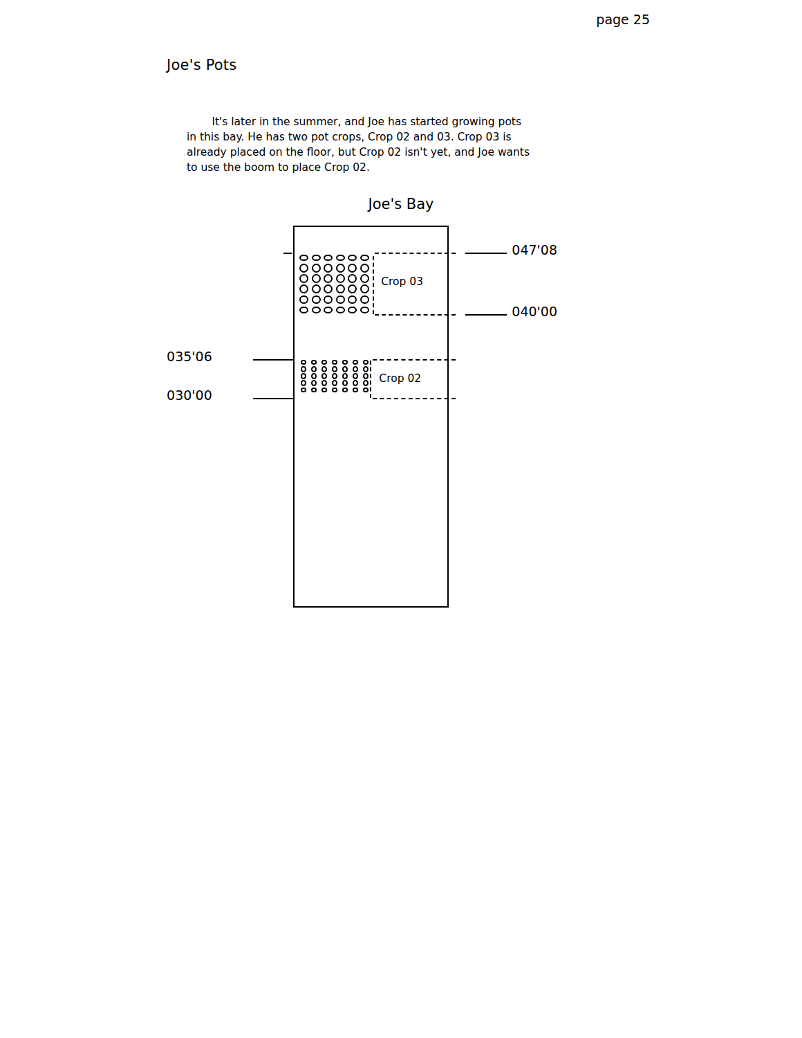page 25
Joe's Pots
It's later in the summer, and Joe has started growing pots in this bay. He has two pot crops, Crop 02 and 03. Crop 03 is already placed on the floor, but Crop 02 isn't yet, and Joe wants to use the boom to place Crop 02.
Joe's Bay
Crop 03
Crop 02
047'08
040'00
035'06
030'00